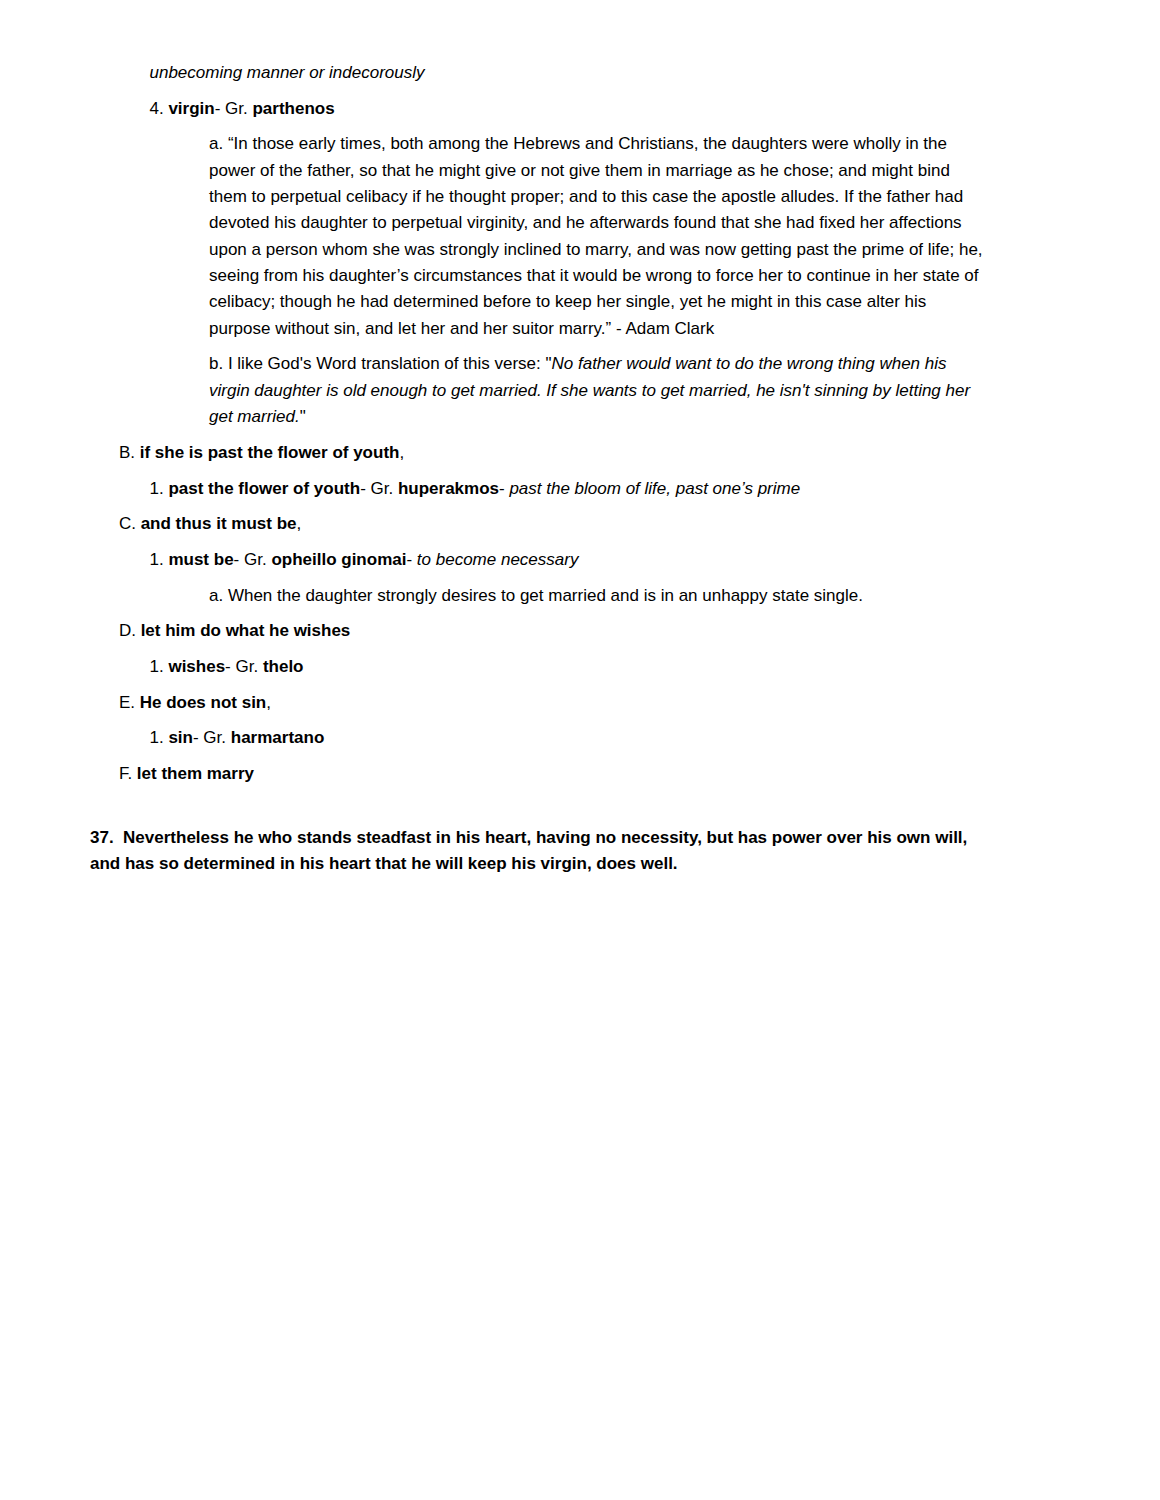unbecoming manner or indecorously
4. virgin- Gr. parthenos
a. “In those early times, both among the Hebrews and Christians, the daughters were wholly in the power of the father, so that he might give or not give them in marriage as he chose; and might bind them to perpetual celibacy if he thought proper; and to this case the apostle alludes. If the father had devoted his daughter to perpetual virginity, and he afterwards found that she had fixed her affections upon a person whom she was strongly inclined to marry, and was now getting past the prime of life; he, seeing from his daughter’s circumstances that it would be wrong to force her to continue in her state of celibacy; though he had determined before to keep her single, yet he might in this case alter his purpose without sin, and let her and her suitor marry.” - Adam Clark
b. I like God's Word translation of this verse: "No father would want to do the wrong thing when his virgin daughter is old enough to get married. If she wants to get married, he isn't sinning by letting her get married."
B. if she is past the flower of youth,
1. past the flower of youth- Gr. huperakmos- past the bloom of life, past one’s prime
C. and thus it must be,
1. must be- Gr. opheillo ginomai- to become necessary
a. When the daughter strongly desires to get married and is in an unhappy state single.
D. let him do what he wishes
1. wishes- Gr. thelo
E. He does not sin,
1. sin- Gr. harmartano
F. let them marry
37. Nevertheless he who stands steadfast in his heart, having no necessity, but has power over his own will, and has so determined in his heart that he will keep his virgin, does well.